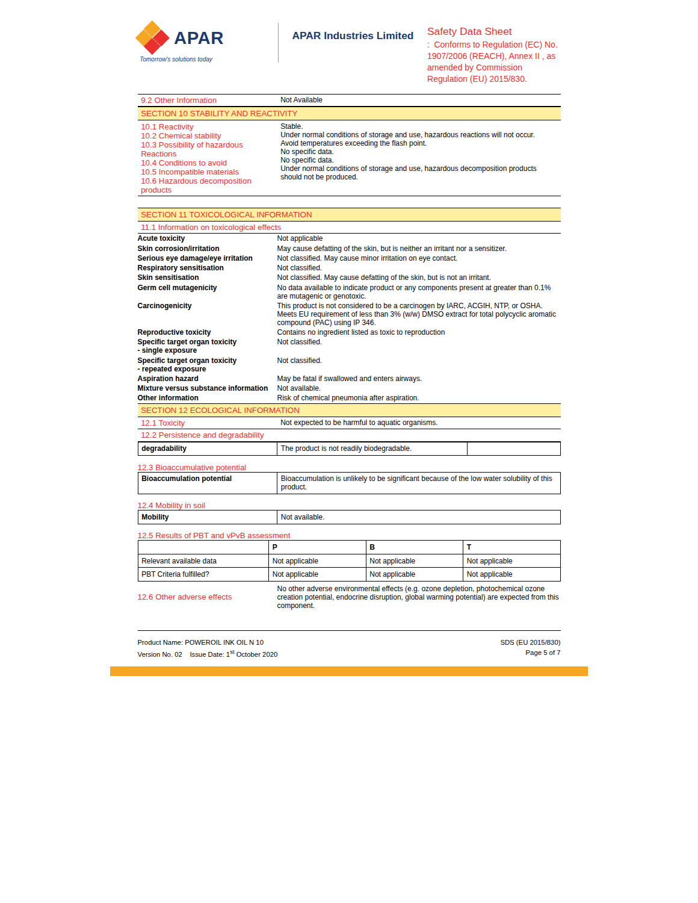APAR
Tomorrow's solutions today
APAR Industries Limited
Safety Data Sheet
: Conforms to Regulation (EC) No. 1907/2006 (REACH), Annex II , as amended by Commission Regulation (EU) 2015/830.
| 9.2 Other Information | Not Available |
SECTION 10 STABILITY AND REACTIVITY
| 10.1 Reactivity 10.2 Chemical stability 10.3 Possibility of hazardous Reactions 10.4 Conditions to avoid 10.5 Incompatible materials 10.6 Hazardous decomposition products | Stable. Under normal conditions of storage and use, hazardous reactions will not occur. Avoid temperatures exceeding the flash point. No specific data. No specific data. Under normal conditions of storage and use, hazardous decomposition products should not be produced. |
SECTION 11 TOXICOLOGICAL INFORMATION
| 11.1 Information on toxicological effects |
| Acute toxicity | Not applicable |
| Skin corrosion/irritation | May cause defatting of the skin, but is neither an irritant nor a sensitizer. |
| Serious eye damage/eye irritation | Not classified. May cause minor irritation on eye contact. |
| Respiratory sensitisation | Not classified. |
| Skin sensitisation | Not classified. May cause defatting of the skin, but is not an irritant. |
| Germ cell mutagenicity | No data available to indicate product or any components present at greater than 0.1% are mutagenic or genotoxic. |
| Carcinogenicity | This product is not considered to be a carcinogen by IARC, ACGIH, NTP, or OSHA. Meets EU requirement of less than 3% (w/w) DMSO extract for total polycyclic aromatic compound (PAC) using IP 346. |
| Reproductive toxicity | Contains no ingredient listed as toxic to reproduction |
| Specific target organ toxicity - single exposure | Not classified. |
| Specific target organ toxicity - repeated exposure | Not classified. |
| Aspiration hazard | May be fatal if swallowed and enters airways. |
| Mixture versus substance information | Not available. |
| Other information | Risk of chemical pneumonia after aspiration. |
SECTION 12 ECOLOGICAL INFORMATION
| 12.1 Toxicity | Not expected to be harmful to aquatic organisms. |
| 12.2 Persistence and degradability |
| degradability | The product is not readily biodegradable. | |
12.3 Bioaccumulative potential
| Bioaccumulation potential | Bioaccumulation is unlikely to be significant because of the low water solubility of this product. |
12.4 Mobility in soil
| Mobility | Not available. |
12.5 Results of PBT and vPvB assessment
| | P | B | T |
| Relevant available data | Not applicable | Not applicable | Not applicable |
| PBT Criteria fulfilled? | Not applicable | Not applicable | Not applicable |
| 12.6 Other adverse effects | No other adverse environmental effects (e.g. ozone depletion, photochemical ozone creation potential, endocrine disruption, global warming potential) are expected from this component. |
Product Name: POWEROIL INK OIL N 10
Version No. 02 Issue Date: 1st October 2020
SDS (EU 2015/830)
Page 5 of 7